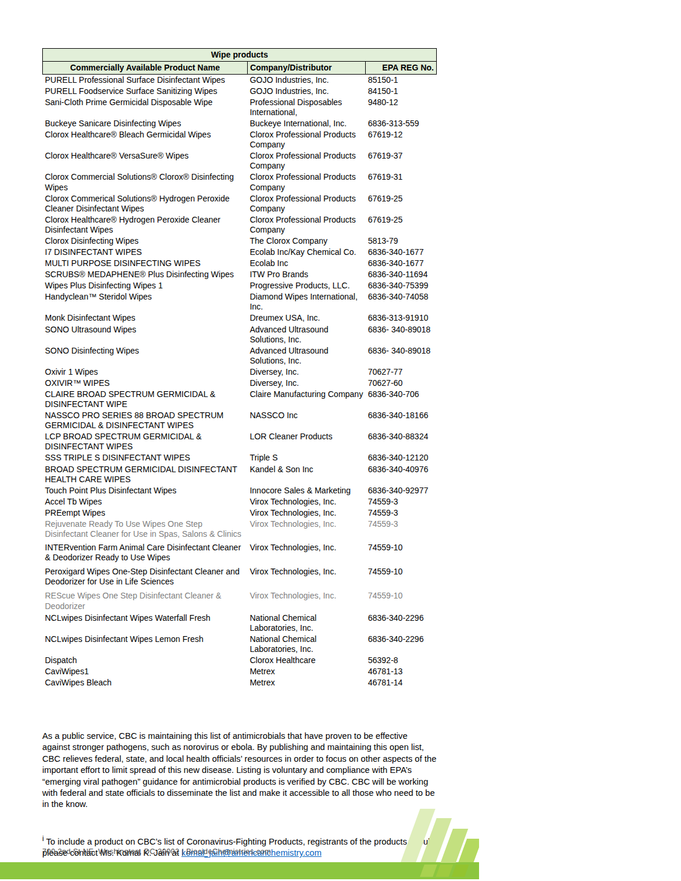| Wipe products |
| --- |
| Commercially Available Product Name | Company/Distributor | EPA REG No. |
| PURELL Professional Surface Disinfectant Wipes | GOJO Industries, Inc. | 85150-1 |
| PURELL Foodservice Surface Sanitizing Wipes | GOJO Industries, Inc. | 84150-1 |
| Sani-Cloth Prime Germicidal Disposable Wipe | Professional Disposables International, | 9480-12 |
| Buckeye Sanicare Disinfecting Wipes | Buckeye International, Inc. | 6836-313-559 |
| Clorox Healthcare® Bleach Germicidal Wipes | Clorox Professional Products Company | 67619-12 |
| Clorox Healthcare® VersaSure® Wipes | Clorox Professional Products Company | 67619-37 |
| Clorox Commercial Solutions® Clorox® Disinfecting Wipes | Clorox Professional Products Company | 67619-31 |
| Clorox Commerical Solutions® Hydrogen Peroxide Cleaner Disinfectant Wipes | Clorox Professional Products Company | 67619-25 |
| Clorox Healthcare® Hydrogen Peroxide Cleaner Disinfectant Wipes | Clorox Professional Products Company | 67619-25 |
| Clorox Disinfecting Wipes | The Clorox Company | 5813-79 |
| I7 DISINFECTANT WIPES | Ecolab Inc/Kay Chemical Co. | 6836-340-1677 |
| MULTI PURPOSE DISINFECTING WIPES | Ecolab Inc | 6836-340-1677 |
| SCRUBS® MEDAPHENE® Plus Disinfecting Wipes | ITW Pro Brands | 6836-340-11694 |
| Wipes Plus Disinfecting Wipes 1 | Progressive Products, LLC. | 6836-340-75399 |
| Handyclean™ Steridol Wipes | Diamond Wipes International, Inc. | 6836-340-74058 |
| Monk Disinfectant Wipes | Dreumex USA, Inc. | 6836-313-91910 |
| SONO Ultrasound Wipes | Advanced Ultrasound Solutions, Inc. | 6836- 340-89018 |
| SONO Disinfecting Wipes | Advanced Ultrasound Solutions, Inc. | 6836- 340-89018 |
| Oxivir 1 Wipes | Diversey, Inc. | 70627-77 |
| OXIVIR™ WIPES | Diversey, Inc. | 70627-60 |
| CLAIRE BROAD SPECTRUM GERMICIDAL & DISINFECTANT WIPE | Claire Manufacturing Company | 6836-340-706 |
| NASSCO PRO SERIES 88 BROAD SPECTRUM GERMICIDAL & DISINFECTANT WIPES | NASSCO Inc | 6836-340-18166 |
| LCP BROAD SPECTRUM GERMICIDAL & DISINFECTANT WIPES | LOR Cleaner Products | 6836-340-88324 |
| SSS TRIPLE S DISINFECTANT WIPES | Triple S | 6836-340-12120 |
| BROAD SPECTRUM GERMICIDAL DISINFECTANT HEALTH CARE WIPES | Kandel & Son Inc | 6836-340-40976 |
| Touch Point Plus Disinfectant Wipes | Innocore Sales & Marketing | 6836-340-92977 |
| Accel Tb Wipes | Virox Technologies, Inc. | 74559-3 |
| PREempt Wipes | Virox Technologies, Inc. | 74559-3 |
| Rejuvenate Ready To Use Wipes One Step Disinfectant Cleaner for Use in Spas, Salons & Clinics | Virox Technologies, Inc. | 74559-3 |
| INTERvention Farm Animal Care Disinfectant Cleaner & Deodorizer Ready to Use Wipes | Virox Technologies, Inc. | 74559-10 |
| Peroxigard Wipes One-Step Disinfectant Cleaner and Deodorizer for Use in Life Sciences | Virox Technologies, Inc. | 74559-10 |
| REScue Wipes One Step Disinfectant Cleaner & Deodorizer | Virox Technologies, Inc. | 74559-10 |
| NCLwipes Disinfectant Wipes Waterfall Fresh | National Chemical Laboratories, Inc. | 6836-340-2296 |
| NCLwipes Disinfectant Wipes Lemon Fresh | National Chemical Laboratories, Inc. | 6836-340-2296 |
| Dispatch | Clorox Healthcare | 56392-8 |
| CaviWipes1 | Metrex | 46781-13 |
| CaviWipes Bleach | Metrex | 46781-14 |
As a public service, CBC is maintaining this list of antimicrobials that have proven to be effective against stronger pathogens, such as norovirus or ebola. By publishing and maintaining this open list, CBC relieves federal, state, and local health officials’ resources in order to focus on other aspects of the important effort to limit spread of this new disease. Listing is voluntary and compliance with EPA’s “emerging viral pathogen” guidance for antimicrobial products is verified by CBC. CBC will be working with federal and state officials to disseminate the list and make it accessible to all those who need to be in the know.
i To include a product on CBC’s list of Coronavirus-Fighting Products, registrants of the products should please contact Ms. Komal K. Jain at komal_jain@americanchemistry.com
Updated 3/6/2020
700 2nd St NE, Washington, DC 20002 | BiocideChemistries.com